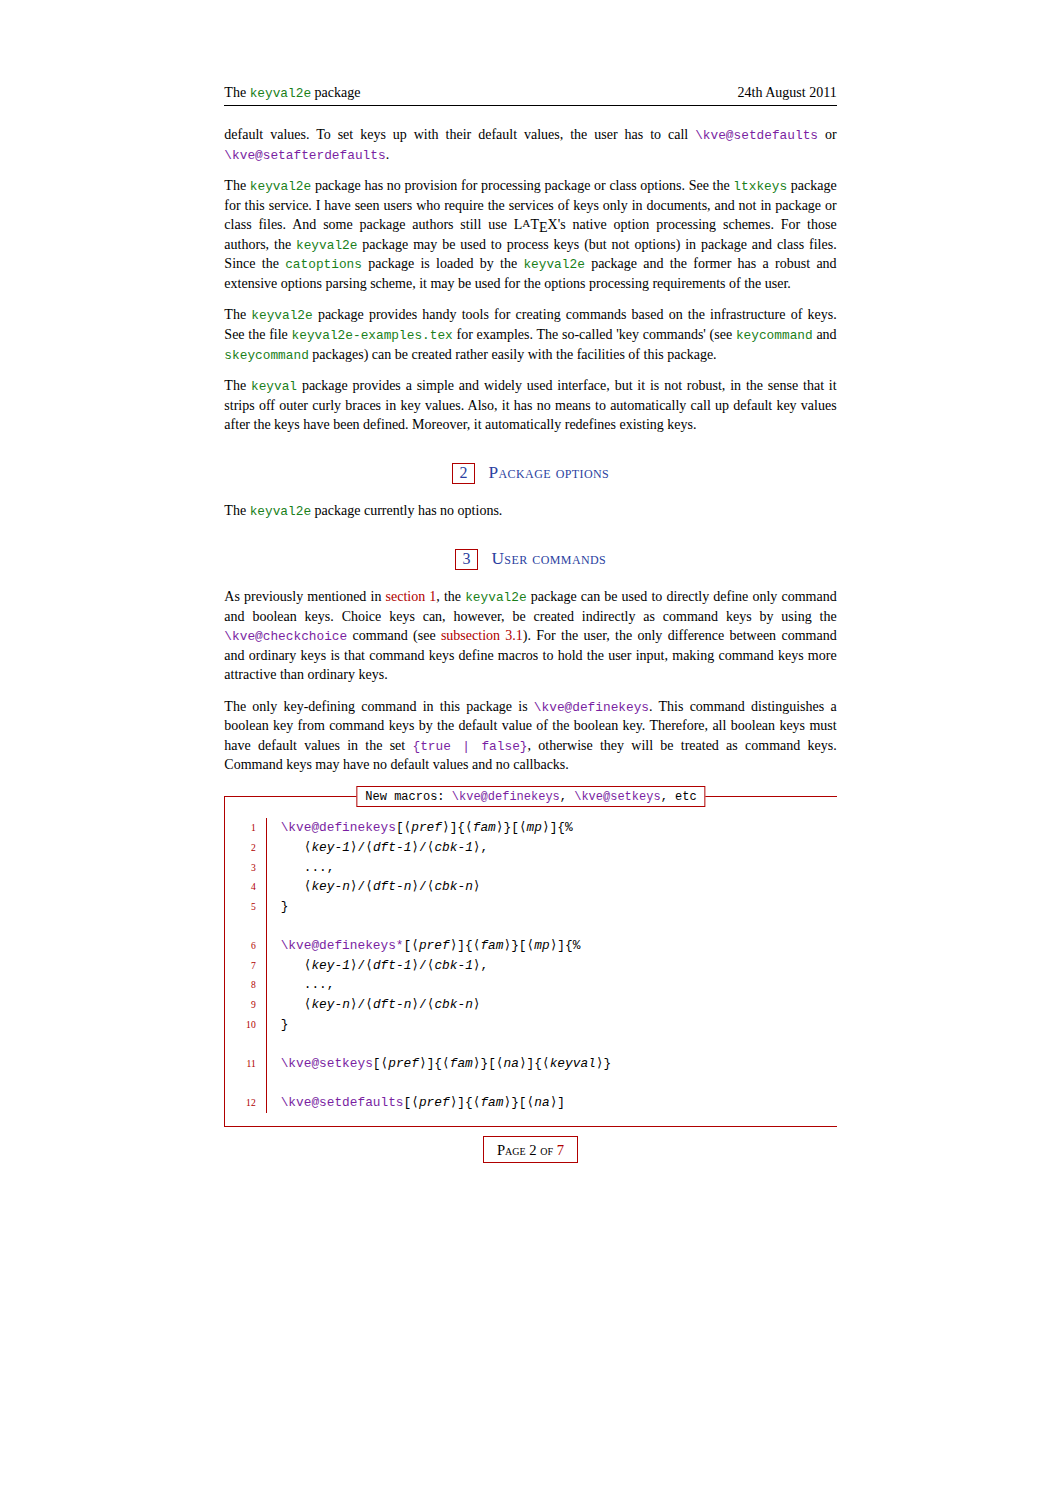The keyval2e package
24th August 2011
default values. To set keys up with their default values, the user has to call \kve@setdefaults or \kve@setafterdefaults.
The keyval2e package has no provision for processing package or class options. See the ltxkeys package for this service. I have seen users who require the services of keys only in documents, and not in package or class files. And some package authors still use La TEX's native option processing schemes. For those authors, the keyval2e package may be used to process keys (but not options) in package and class files. Since the catoptions package is loaded by the keyval2e package and the former has a robust and extensive options parsing scheme, it may be used for the options processing requirements of the user.
The keyval2e package provides handy tools for creating commands based on the infrastructure of keys. See the file keyval2e-examples.tex for examples. The so-called 'key commands' (see keycommand and skeycommand packages) can be created rather easily with the facilities of this package.
The keyval package provides a simple and widely used interface, but it is not robust, in the sense that it strips off outer curly braces in key values. Also, it has no means to automatically call up default key values after the keys have been defined. Moreover, it automatically redefines existing keys.
2 Package options
The keyval2e package currently has no options.
3 User commands
As previously mentioned in section 1, the keyval2e package can be used to directly define only command and boolean keys. Choice keys can, however, be created indirectly as command keys by using the \kve@checkchoice command (see subsection 3.1). For the user, the only difference between command and ordinary keys is that command keys define macros to hold the user input, making command keys more attractive than ordinary keys.
The only key-defining command in this package is \kve@definekeys. This command distinguishes a boolean key from command keys by the default value of the boolean key. Therefore, all boolean keys must have default values in the set {true | false}, otherwise they will be treated as command keys. Command keys may have no default values and no callbacks.
New macros: \kve@definekeys, \kve@setkeys, etc
| 1 | \kve@definekeys [⟨ pref ⟩]{⟨ fam ⟩}[⟨ mp ⟩]{% |
| 2 | ⟨ key-1 ⟩/⟨ dft-1 ⟩/⟨ cbk-1 ⟩, |
| 3 | ..., |
| 4 | ⟨ key-n ⟩/⟨ dft-n ⟩/⟨ cbk-n ⟩ |
| 5 | } |
| 6 | \kve@definekeys* [⟨ pref ⟩]{⟨ fam ⟩}[⟨ mp ⟩]{% |
| 7 | ⟨ key-1 ⟩/⟨ dft-1 ⟩/⟨ cbk-1 ⟩, |
| 8 | ..., |
| 9 | ⟨ key-n ⟩/⟨ dft-n ⟩/⟨ cbk-n ⟩ |
| 10 | } |
| 11 | \kve@setkeys [⟨ pref ⟩]{⟨ fam ⟩}[⟨ na ⟩]{⟨ keyval ⟩} |
| 12 | \kve@setdefaults [⟨ pref ⟩]{⟨ fam ⟩}[⟨ na ⟩] |
Page 2 of 7